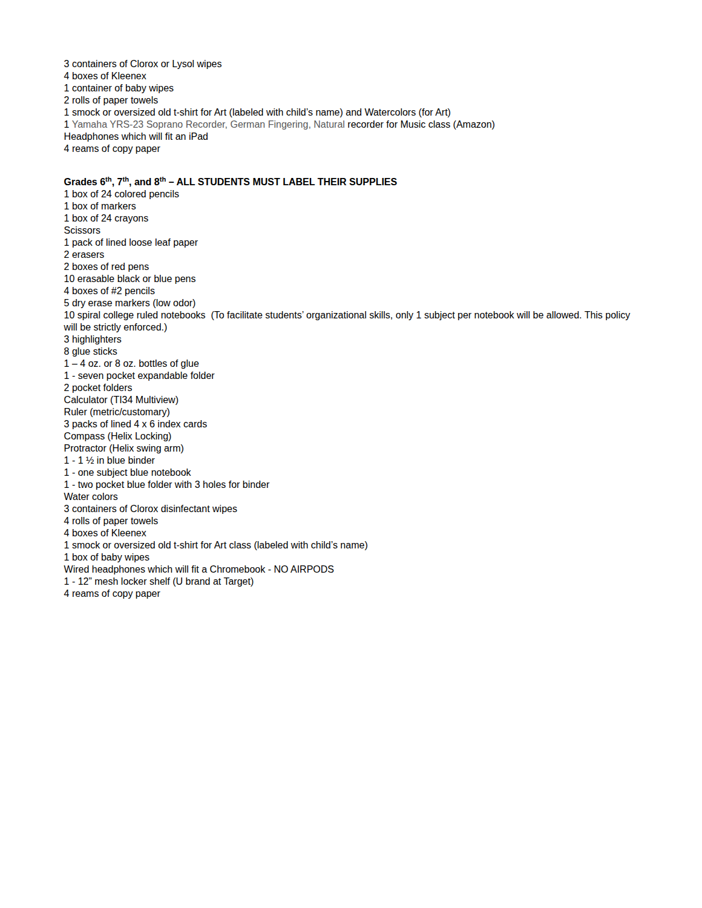3 containers of Clorox or Lysol wipes
4 boxes of Kleenex
1 container of baby wipes
2 rolls of paper towels
1 smock or oversized old t-shirt for Art (labeled with child’s name) and Watercolors (for Art)
1 Yamaha YRS-23 Soprano Recorder, German Fingering, Natural recorder for Music class (Amazon)
Headphones which will fit an iPad
4 reams of copy paper
Grades 6th, 7th, and 8th – ALL STUDENTS MUST LABEL THEIR SUPPLIES
1 box of 24 colored pencils
1 box of markers
1 box of 24 crayons
Scissors
1 pack of lined loose leaf paper
2 erasers
2 boxes of red pens
10 erasable black or blue pens
4 boxes of #2 pencils
5 dry erase markers (low odor)
10 spiral college ruled notebooks (To facilitate students’ organizational skills, only 1 subject per notebook will be allowed. This policy will be strictly enforced.)
3 highlighters
8 glue sticks
1 – 4 oz. or 8 oz. bottles of glue
1 - seven pocket expandable folder
2 pocket folders
Calculator (TI34 Multiview)
Ruler (metric/customary)
3 packs of lined 4 x 6 index cards
Compass (Helix Locking)
Protractor (Helix swing arm)
1 - 1 ½ in blue binder
1 - one subject blue notebook
1 - two pocket blue folder with 3 holes for binder
Water colors
3 containers of Clorox disinfectant wipes
4 rolls of paper towels
4 boxes of Kleenex
1 smock or oversized old t-shirt for Art class (labeled with child’s name)
1 box of baby wipes
Wired headphones which will fit a Chromebook - NO AIRPODS
1 - 12” mesh locker shelf (U brand at Target)
4 reams of copy paper